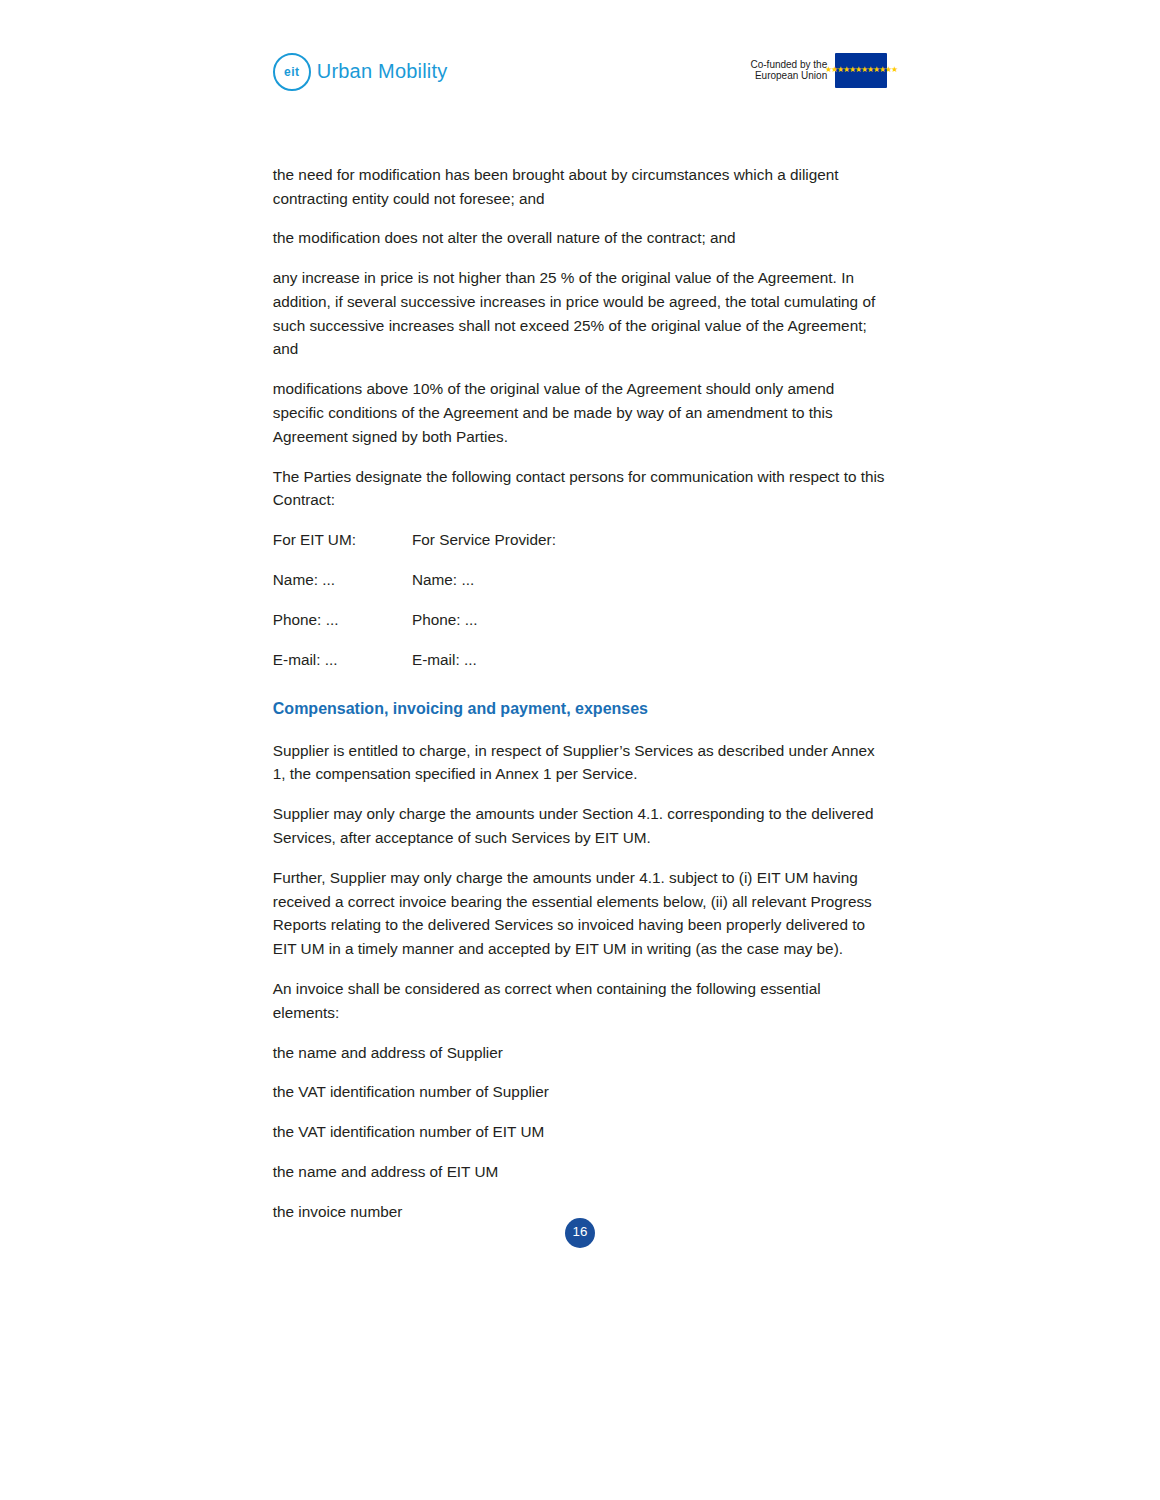eit
Urban Mobility
Co-funded by the
European Union
★★★★★★★★★★★★
the need for modification has been brought about by circumstances which a diligent contracting entity could not foresee; and
the modification does not alter the overall nature of the contract; and
any increase in price is not higher than 25 % of the original value of the Agreement. In addition, if several successive increases in price would be agreed, the total cumulating of such successive increases shall not exceed 25% of the original value of the Agreement; and
modifications above 10% of the original value of the Agreement should only amend specific conditions of the Agreement and be made by way of an amendment to this Agreement signed by both Parties.
The Parties designate the following contact persons for communication with respect to this Contract:
For EIT UM:
For Service Provider:
Name: ...
Name: ...
Phone: ...
Phone: ...
E-mail: ...
E-mail: ...
Compensation, invoicing and payment, expenses
Supplier is entitled to charge, in respect of Supplier’s Services as described under Annex 1, the compensation specified in Annex 1 per Service.
Supplier may only charge the amounts under Section 4.1. corresponding to the delivered Services, after acceptance of such Services by EIT UM.
Further, Supplier may only charge the amounts under 4.1. subject to (i) EIT UM having received a correct invoice bearing the essential elements below, (ii) all relevant Progress Reports relating to the delivered Services so invoiced having been properly delivered to EIT UM in a timely manner and accepted by EIT UM in writing (as the case may be).
An invoice shall be considered as correct when containing the following essential elements:
the name and address of Supplier
the VAT identification number of Supplier
the VAT identification number of EIT UM
the name and address of EIT UM
the invoice number
16